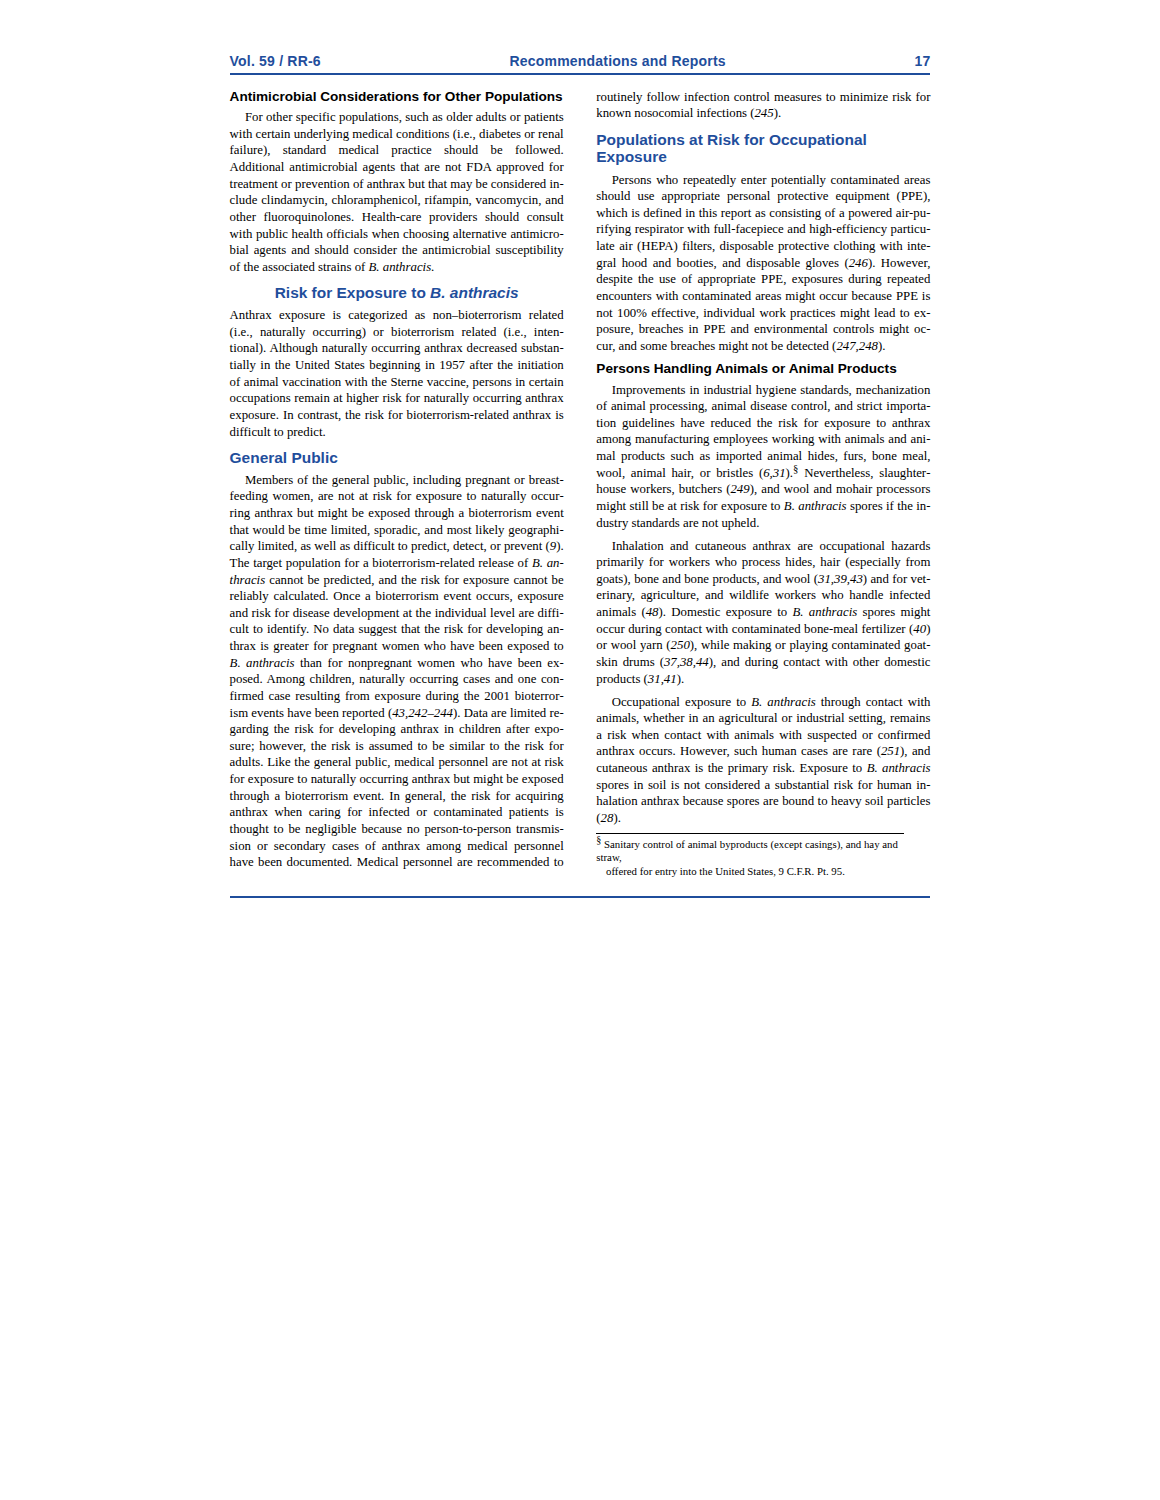Vol. 59 / RR-6
Recommendations and Reports
17
Antimicrobial Considerations for Other Populations
For other specific populations, such as older adults or patients with certain underlying medical conditions (i.e., diabetes or renal failure), standard medical practice should be followed. Additional antimicrobial agents that are not FDA approved for treatment or prevention of anthrax but that may be considered include clindamycin, chloramphenicol, rifampin, vancomycin, and other fluoroquinolones. Health-care providers should consult with public health officials when choosing alternative antimicrobial agents and should consider the antimicrobial susceptibility of the associated strains of B. anthracis.
Risk for Exposure to B. anthracis
Anthrax exposure is categorized as non–bioterrorism related (i.e., naturally occurring) or bioterrorism related (i.e., intentional). Although naturally occurring anthrax decreased substantially in the United States beginning in 1957 after the initiation of animal vaccination with the Sterne vaccine, persons in certain occupations remain at higher risk for naturally occurring anthrax exposure. In contrast, the risk for bioterrorism-related anthrax is difficult to predict.
General Public
Members of the general public, including pregnant or breast-feeding women, are not at risk for exposure to naturally occurring anthrax but might be exposed through a bioterrorism event that would be time limited, sporadic, and most likely geographically limited, as well as difficult to predict, detect, or prevent (9). The target population for a bioterrorism-related release of B. anthracis cannot be predicted, and the risk for exposure cannot be reliably calculated. Once a bioterrorism event occurs, exposure and risk for disease development at the individual level are difficult to identify. No data suggest that the risk for developing anthrax is greater for pregnant women who have been exposed to B. anthracis than for nonpregnant women who have been exposed. Among children, naturally occurring cases and one confirmed case resulting from exposure during the 2001 bioterrorism events have been reported (43,242–244). Data are limited regarding the risk for developing anthrax in children after exposure; however, the risk is assumed to be similar to the risk for adults. Like the general public, medical personnel are not at risk for exposure to naturally occurring anthrax but might be exposed through a bioterrorism event. In general, the risk for acquiring anthrax when caring for infected or contaminated patients is thought to be negligible because no person-to-person transmission or secondary cases of anthrax among medical personnel have been documented. Medical personnel are recommended to routinely follow infection control measures to minimize risk for known nosocomial infections (245).
Populations at Risk for Occupational Exposure
Persons who repeatedly enter potentially contaminated areas should use appropriate personal protective equipment (PPE), which is defined in this report as consisting of a powered air-purifying respirator with full-facepiece and high-efficiency particulate air (HEPA) filters, disposable protective clothing with integral hood and booties, and disposable gloves (246). However, despite the use of appropriate PPE, exposures during repeated encounters with contaminated areas might occur because PPE is not 100% effective, individual work practices might lead to exposure, breaches in PPE and environmental controls might occur, and some breaches might not be detected (247,248).
Persons Handling Animals or Animal Products
Improvements in industrial hygiene standards, mechanization of animal processing, animal disease control, and strict importation guidelines have reduced the risk for exposure to anthrax among manufacturing employees working with animals and animal products such as imported animal hides, furs, bone meal, wool, animal hair, or bristles (6,31).§ Nevertheless, slaughterhouse workers, butchers (249), and wool and mohair processors might still be at risk for exposure to B. anthracis spores if the industry standards are not upheld.
Inhalation and cutaneous anthrax are occupational hazards primarily for workers who process hides, hair (especially from goats), bone and bone products, and wool (31,39,43) and for veterinary, agriculture, and wildlife workers who handle infected animals (48). Domestic exposure to B. anthracis spores might occur during contact with contaminated bone-meal fertilizer (40) or wool yarn (250), while making or playing contaminated goat-skin drums (37,38,44), and during contact with other domestic products (31,41).
Occupational exposure to B. anthracis through contact with animals, whether in an agricultural or industrial setting, remains a risk when contact with animals with suspected or confirmed anthrax occurs. However, such human cases are rare (251), and cutaneous anthrax is the primary risk. Exposure to B. anthracis spores in soil is not considered a substantial risk for human inhalation anthrax because spores are bound to heavy soil particles (28).
§ Sanitary control of animal byproducts (except casings), and hay and straw, offered for entry into the United States, 9 C.F.R. Pt. 95.